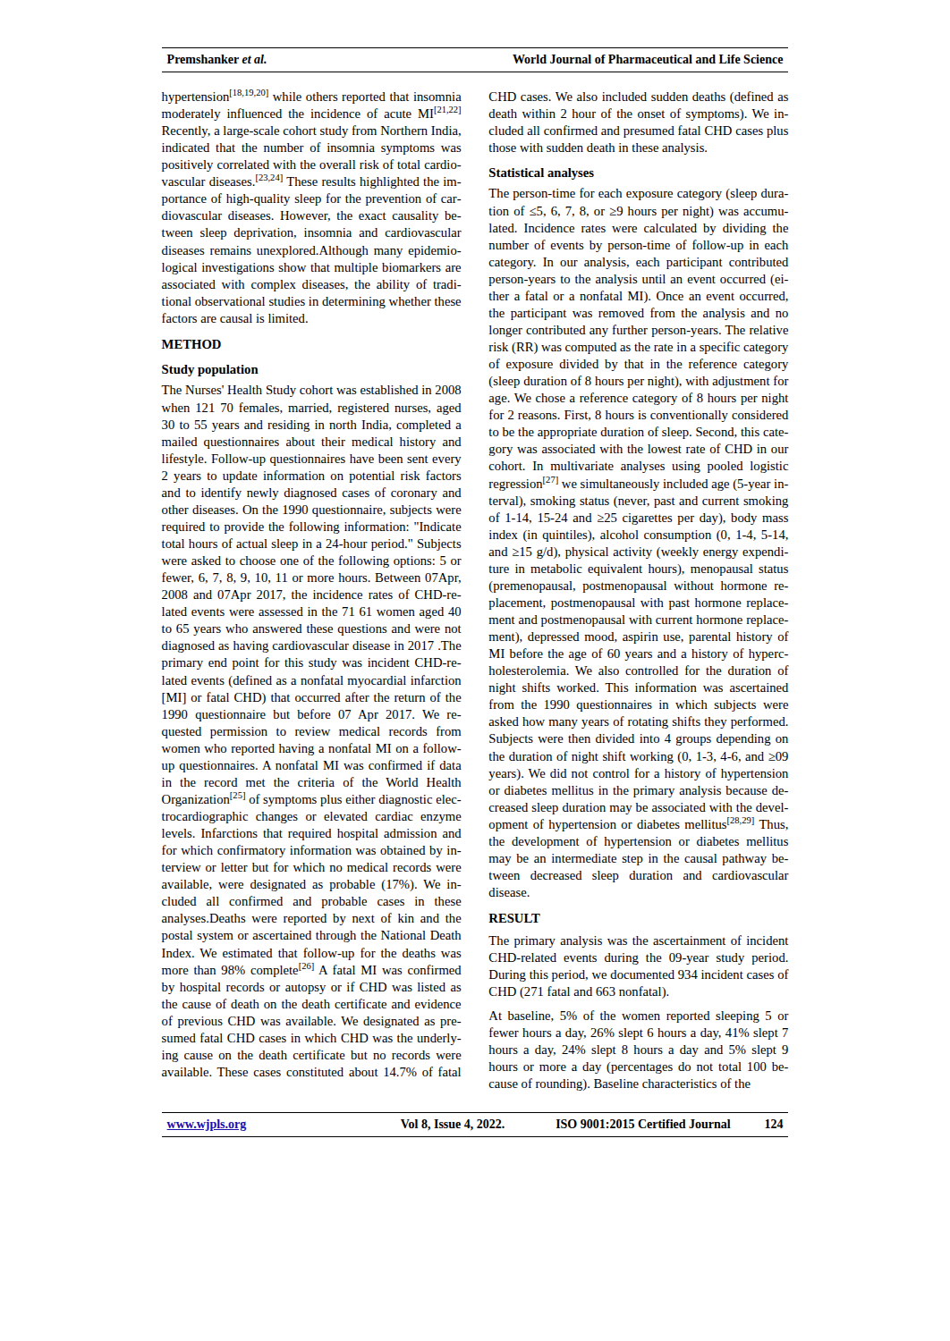Premshanker et al.
World Journal of Pharmaceutical and Life Science
hypertension[18,19,20] while others reported that insomnia moderately influenced the incidence of acute MI[21,22] Recently, a large-scale cohort study from Northern India, indicated that the number of insomnia symptoms was positively correlated with the overall risk of total cardiovascular diseases.[23,24] These results highlighted the importance of high-quality sleep for the prevention of cardiovascular diseases. However, the exact causality between sleep deprivation, insomnia and cardiovascular diseases remains unexplored.Although many epidemiological investigations show that multiple biomarkers are associated with complex diseases, the ability of traditional observational studies in determining whether these factors are causal is limited.
METHOD
Study population
The Nurses' Health Study cohort was established in 2008 when 121 70 females, married, registered nurses, aged 30 to 55 years and residing in north India, completed a mailed questionnaires about their medical history and lifestyle. Follow-up questionnaires have been sent every 2 years to update information on potential risk factors and to identify newly diagnosed cases of coronary and other diseases. On the 1990 questionnaire, subjects were required to provide the following information: "Indicate total hours of actual sleep in a 24-hour period." Subjects were asked to choose one of the following options: 5 or fewer, 6, 7, 8, 9, 10, 11 or more hours. Between 07Apr, 2008 and 07Apr 2017, the incidence rates of CHD-related events were assessed in the 71 61 women aged 40 to 65 years who answered these questions and were not diagnosed as having cardiovascular disease in 2017 .The primary end point for this study was incident CHD-related events (defined as a nonfatal myocardial infarction [MI] or fatal CHD) that occurred after the return of the 1990 questionnaire but before 07 Apr 2017. We requested permission to review medical records from women who reported having a nonfatal MI on a follow-up questionnaires. A nonfatal MI was confirmed if data in the record met the criteria of the World Health Organization[25] of symptoms plus either diagnostic electrocardiographic changes or elevated cardiac enzyme levels. Infarctions that required hospital admission and for which confirmatory information was obtained by interview or letter but for which no medical records were available, were designated as probable (17%). We included all confirmed and probable cases in these analyses.Deaths were reported by next of kin and the postal system or ascertained through the National Death Index. We estimated that follow-up for the deaths was more than 98% complete[26] A fatal MI was confirmed by hospital records or autopsy or if CHD was listed as the cause of death on the death certificate and evidence of previous CHD was available. We designated as presumed fatal CHD cases in which CHD was the underlying cause on the death certificate but no records were available. These cases constituted about 14.7% of fatal CHD cases. We also included sudden deaths (defined as death within 2 hour of the onset of symptoms). We included all confirmed and presumed fatal CHD cases plus those with sudden death in these analysis.
Statistical analyses
The person-time for each exposure category (sleep duration of ≤5, 6, 7, 8, or ≥9 hours per night) was accumulated. Incidence rates were calculated by dividing the number of events by person-time of follow-up in each category. In our analysis, each participant contributed person-years to the analysis until an event occurred (either a fatal or a nonfatal MI). Once an event occurred, the participant was removed from the analysis and no longer contributed any further person-years. The relative risk (RR) was computed as the rate in a specific category of exposure divided by that in the reference category (sleep duration of 8 hours per night), with adjustment for age. We chose a reference category of 8 hours per night for 2 reasons. First, 8 hours is conventionally considered to be the appropriate duration of sleep. Second, this category was associated with the lowest rate of CHD in our cohort. In multivariate analyses using pooled logistic regression[27] we simultaneously included age (5-year interval), smoking status (never, past and current smoking of 1-14, 15-24 and ≥25 cigarettes per day), body mass index (in quintiles), alcohol consumption (0, 1-4, 5-14, and ≥15 g/d), physical activity (weekly energy expenditure in metabolic equivalent hours), menopausal status (premenopausal, postmenopausal without hormone replacement, postmenopausal with past hormone replacement and postmenopausal with current hormone replacement), depressed mood, aspirin use, parental history of MI before the age of 60 years and a history of hypercholesterolemia. We also controlled for the duration of night shifts worked. This information was ascertained from the 1990 questionnaires in which subjects were asked how many years of rotating shifts they performed. Subjects were then divided into 4 groups depending on the duration of night shift working (0, 1-3, 4-6, and ≥09 years). We did not control for a history of hypertension or diabetes mellitus in the primary analysis because decreased sleep duration may be associated with the development of hypertension or diabetes mellitus[28,29] Thus, the development of hypertension or diabetes mellitus may be an intermediate step in the causal pathway between decreased sleep duration and cardiovascular disease.
RESULT
The primary analysis was the ascertainment of incident CHD-related events during the 09-year study period. During this period, we documented 934 incident cases of CHD (271 fatal and 663 nonfatal).
At baseline, 5% of the women reported sleeping 5 or fewer hours a day, 26% slept 6 hours a day, 41% slept 7 hours a day, 24% slept 8 hours a day and 5% slept 9 hours or more a day (percentages do not total 100 because of rounding). Baseline characteristics of the
www.wjpls.org
Vol 8, Issue 4, 2022.
ISO 9001:2015 Certified Journal
124